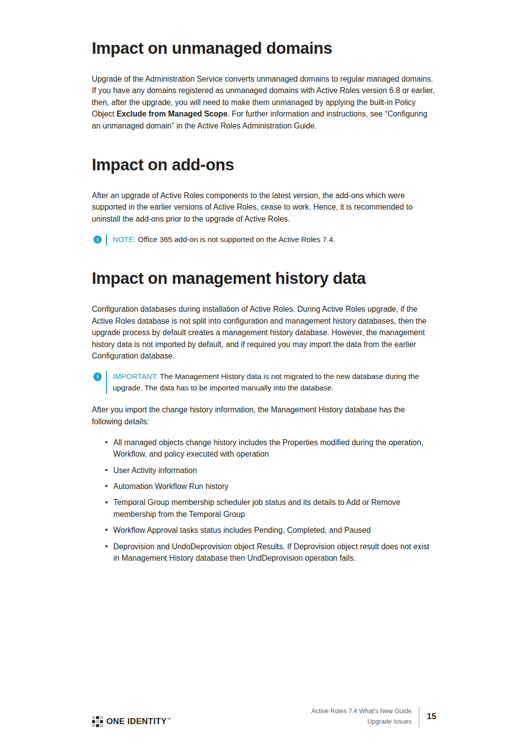Impact on unmanaged domains
Upgrade of the Administration Service converts unmanaged domains to regular managed domains. If you have any domains registered as unmanaged domains with Active Roles version 6.8 or earlier, then, after the upgrade, you will need to make them unmanaged by applying the built-in Policy Object Exclude from Managed Scope. For further information and instructions, see “Configuring an unmanaged domain” in the Active Roles Administration Guide.
Impact on add-ons
After an upgrade of Active Roles components to the latest version, the add-ons which were supported in the earlier versions of Active Roles, cease to work. Hence, it is recommended to uninstall the add-ons prior to the upgrade of Active Roles.
i
NOTE: Office 365 add-on is not supported on the Active Roles 7.4.
Impact on management history data
Configuration databases during installation of Active Roles. During Active Roles upgrade, if the Active Roles database is not split into configuration and management history databases, then the upgrade process by default creates a management history database. However, the management history data is not imported by default, and if required you may import the data from the earlier Configuration database.
i
IMPORTANT: The Management History data is not migrated to the new database during the upgrade. The data has to be imported manually into the database.
After you import the change history information, the Management History database has the following details:
All managed objects change history includes the Properties modified during the operation, Workflow, and policy executed with operation
User Activity information
Automation Workflow Run history
Temporal Group membership scheduler job status and its details to Add or Remove membership from the Temporal Group
Workflow Approval tasks status includes Pending, Completed, and Paused
Deprovision and UndoDeprovision object Results. If Deprovision object result does not exist in Management History database then UndDeprovision operation fails.
ONE IDENTITY™
Active Roles 7.4 What's New Guide
Upgrade issues
15